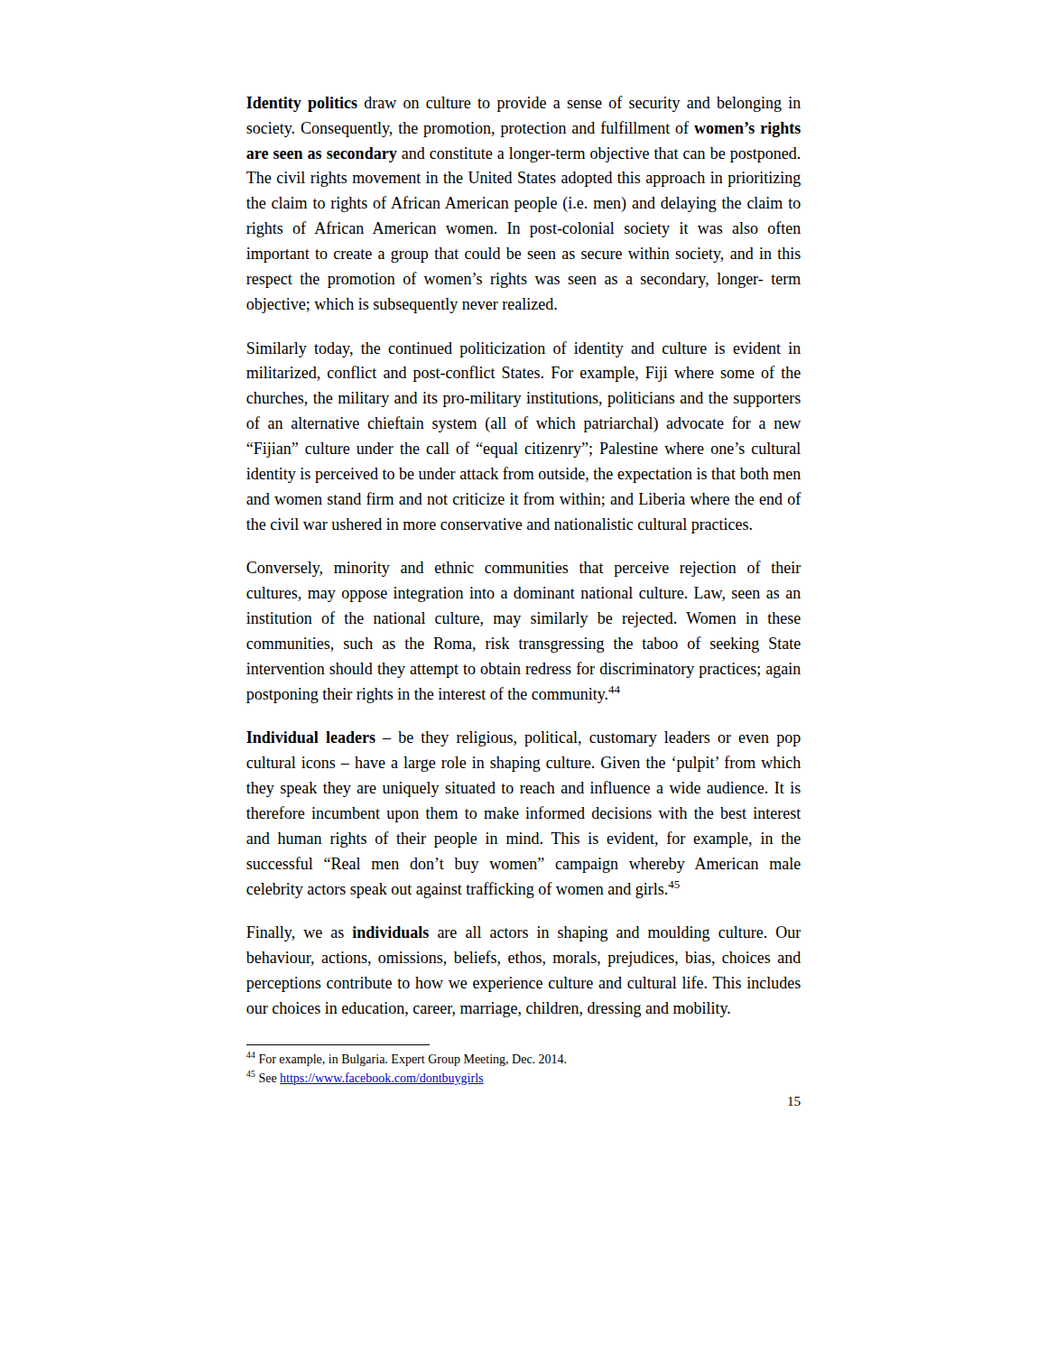Identity politics draw on culture to provide a sense of security and belonging in society. Consequently, the promotion, protection and fulfillment of women’s rights are seen as secondary and constitute a longer-term objective that can be postponed. The civil rights movement in the United States adopted this approach in prioritizing the claim to rights of African American people (i.e. men) and delaying the claim to rights of African American women. In post-colonial society it was also often important to create a group that could be seen as secure within society, and in this respect the promotion of women’s rights was seen as a secondary, longer- term objective; which is subsequently never realized.
Similarly today, the continued politicization of identity and culture is evident in militarized, conflict and post-conflict States. For example, Fiji where some of the churches, the military and its pro-military institutions, politicians and the supporters of an alternative chieftain system (all of which patriarchal) advocate for a new “Fijian” culture under the call of “equal citizenry”; Palestine where one’s cultural identity is perceived to be under attack from outside, the expectation is that both men and women stand firm and not criticize it from within; and Liberia where the end of the civil war ushered in more conservative and nationalistic cultural practices.
Conversely, minority and ethnic communities that perceive rejection of their cultures, may oppose integration into a dominant national culture. Law, seen as an institution of the national culture, may similarly be rejected. Women in these communities, such as the Roma, risk transgressing the taboo of seeking State intervention should they attempt to obtain redress for discriminatory practices; again postponing their rights in the interest of the community.44
Individual leaders – be they religious, political, customary leaders or even pop cultural icons – have a large role in shaping culture. Given the ‘pulpit’ from which they speak they are uniquely situated to reach and influence a wide audience. It is therefore incumbent upon them to make informed decisions with the best interest and human rights of their people in mind. This is evident, for example, in the successful “Real men don’t buy women” campaign whereby American male celebrity actors speak out against trafficking of women and girls.45
Finally, we as individuals are all actors in shaping and moulding culture. Our behaviour, actions, omissions, beliefs, ethos, morals, prejudices, bias, choices and perceptions contribute to how we experience culture and cultural life. This includes our choices in education, career, marriage, children, dressing and mobility.
44 For example, in Bulgaria. Expert Group Meeting, Dec. 2014.
45 See https://www.facebook.com/dontbuygirls
15